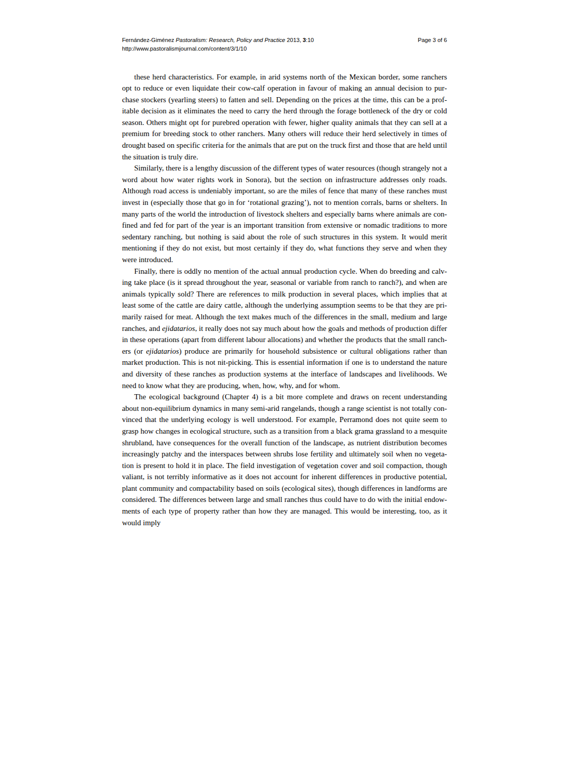Fernández-Giménez Pastoralism: Research, Policy and Practice 2013, 3:10
http://www.pastoralismjournal.com/content/3/1/10
Page 3 of 6
these herd characteristics. For example, in arid systems north of the Mexican border, some ranchers opt to reduce or even liquidate their cow-calf operation in favour of making an annual decision to purchase stockers (yearling steers) to fatten and sell. Depending on the prices at the time, this can be a profitable decision as it eliminates the need to carry the herd through the forage bottleneck of the dry or cold season. Others might opt for purebred operation with fewer, higher quality animals that they can sell at a premium for breeding stock to other ranchers. Many others will reduce their herd selectively in times of drought based on specific criteria for the animals that are put on the truck first and those that are held until the situation is truly dire.
Similarly, there is a lengthy discussion of the different types of water resources (though strangely not a word about how water rights work in Sonora), but the section on infrastructure addresses only roads. Although road access is undeniably important, so are the miles of fence that many of these ranches must invest in (especially those that go in for ‘rotational grazing’), not to mention corrals, barns or shelters. In many parts of the world the introduction of livestock shelters and especially barns where animals are confined and fed for part of the year is an important transition from extensive or nomadic traditions to more sedentary ranching, but nothing is said about the role of such structures in this system. It would merit mentioning if they do not exist, but most certainly if they do, what functions they serve and when they were introduced.
Finally, there is oddly no mention of the actual annual production cycle. When do breeding and calving take place (is it spread throughout the year, seasonal or variable from ranch to ranch?), and when are animals typically sold? There are references to milk production in several places, which implies that at least some of the cattle are dairy cattle, although the underlying assumption seems to be that they are primarily raised for meat. Although the text makes much of the differences in the small, medium and large ranches, and ejidatarios, it really does not say much about how the goals and methods of production differ in these operations (apart from different labour allocations) and whether the products that the small ranchers (or ejidatarios) produce are primarily for household subsistence or cultural obligations rather than market production. This is not nit-picking. This is essential information if one is to understand the nature and diversity of these ranches as production systems at the interface of landscapes and livelihoods. We need to know what they are producing, when, how, why, and for whom.
The ecological background (Chapter 4) is a bit more complete and draws on recent understanding about non-equilibrium dynamics in many semi-arid rangelands, though a range scientist is not totally convinced that the underlying ecology is well understood. For example, Perramond does not quite seem to grasp how changes in ecological structure, such as a transition from a black grama grassland to a mesquite shrubland, have consequences for the overall function of the landscape, as nutrient distribution becomes increasingly patchy and the interspaces between shrubs lose fertility and ultimately soil when no vegetation is present to hold it in place. The field investigation of vegetation cover and soil compaction, though valiant, is not terribly informative as it does not account for inherent differences in productive potential, plant community and compactability based on soils (ecological sites), though differences in landforms are considered. The differences between large and small ranches thus could have to do with the initial endowments of each type of property rather than how they are managed. This would be interesting, too, as it would imply